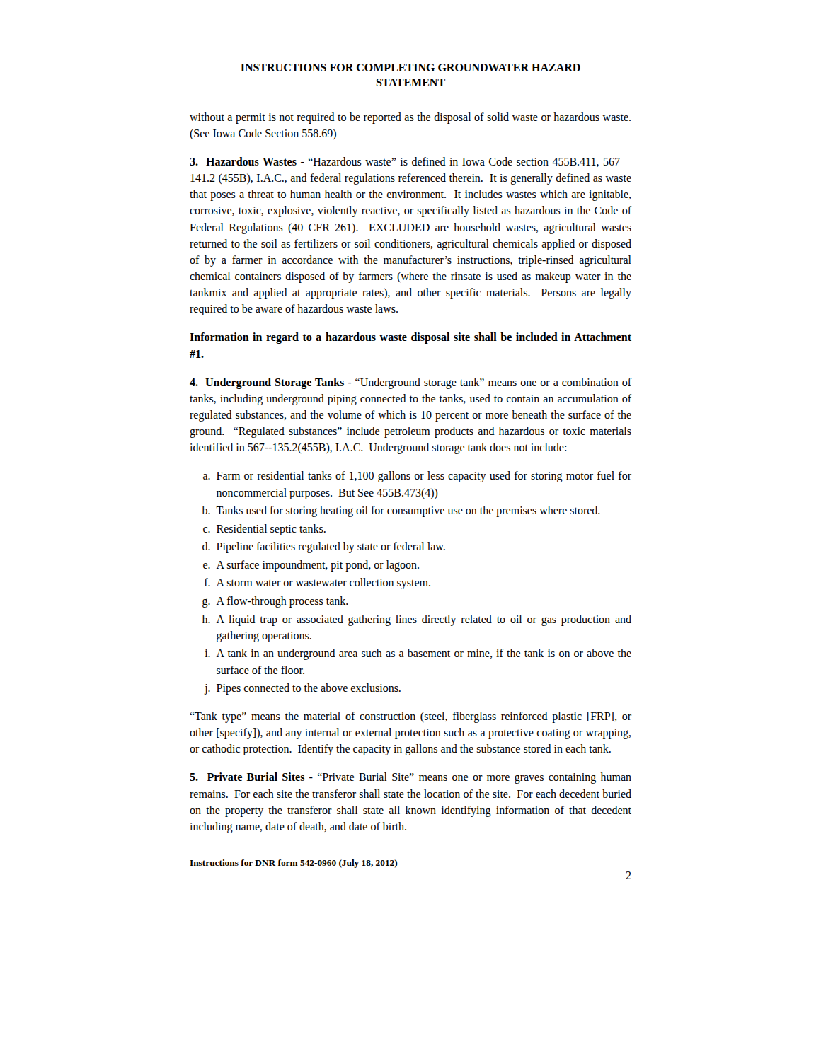INSTRUCTIONS FOR COMPLETING GROUNDWATER HAZARD
STATEMENT
without a permit is not required to be reported as the disposal of solid waste or hazardous waste. (See Iowa Code Section 558.69)
3. Hazardous Wastes - “Hazardous waste” is defined in Iowa Code section 455B.411, 567—141.2 (455B), I.A.C., and federal regulations referenced therein. It is generally defined as waste that poses a threat to human health or the environment. It includes wastes which are ignitable, corrosive, toxic, explosive, violently reactive, or specifically listed as hazardous in the Code of Federal Regulations (40 CFR 261). EXCLUDED are household wastes, agricultural wastes returned to the soil as fertilizers or soil conditioners, agricultural chemicals applied or disposed of by a farmer in accordance with the manufacturer’s instructions, triple-rinsed agricultural chemical containers disposed of by farmers (where the rinsate is used as makeup water in the tankmix and applied at appropriate rates), and other specific materials. Persons are legally required to be aware of hazardous waste laws.
Information in regard to a hazardous waste disposal site shall be included in Attachment #1.
4. Underground Storage Tanks - “Underground storage tank” means one or a combination of tanks, including underground piping connected to the tanks, used to contain an accumulation of regulated substances, and the volume of which is 10 percent or more beneath the surface of the ground. “Regulated substances” include petroleum products and hazardous or toxic materials identified in 567--135.2(455B), I.A.C. Underground storage tank does not include:
Farm or residential tanks of 1,100 gallons or less capacity used for storing motor fuel for noncommercial purposes. But See 455B.473(4))
Tanks used for storing heating oil for consumptive use on the premises where stored.
Residential septic tanks.
Pipeline facilities regulated by state or federal law.
A surface impoundment, pit pond, or lagoon.
A storm water or wastewater collection system.
A flow-through process tank.
A liquid trap or associated gathering lines directly related to oil or gas production and gathering operations.
A tank in an underground area such as a basement or mine, if the tank is on or above the surface of the floor.
Pipes connected to the above exclusions.
“Tank type” means the material of construction (steel, fiberglass reinforced plastic [FRP], or other [specify]), and any internal or external protection such as a protective coating or wrapping, or cathodic protection. Identify the capacity in gallons and the substance stored in each tank.
5. Private Burial Sites - “Private Burial Site” means one or more graves containing human remains. For each site the transferor shall state the location of the site. For each decedent buried on the property the transferor shall state all known identifying information of that decedent including name, date of death, and date of birth.
Instructions for DNR form 542-0960 (July 18, 2012) 2